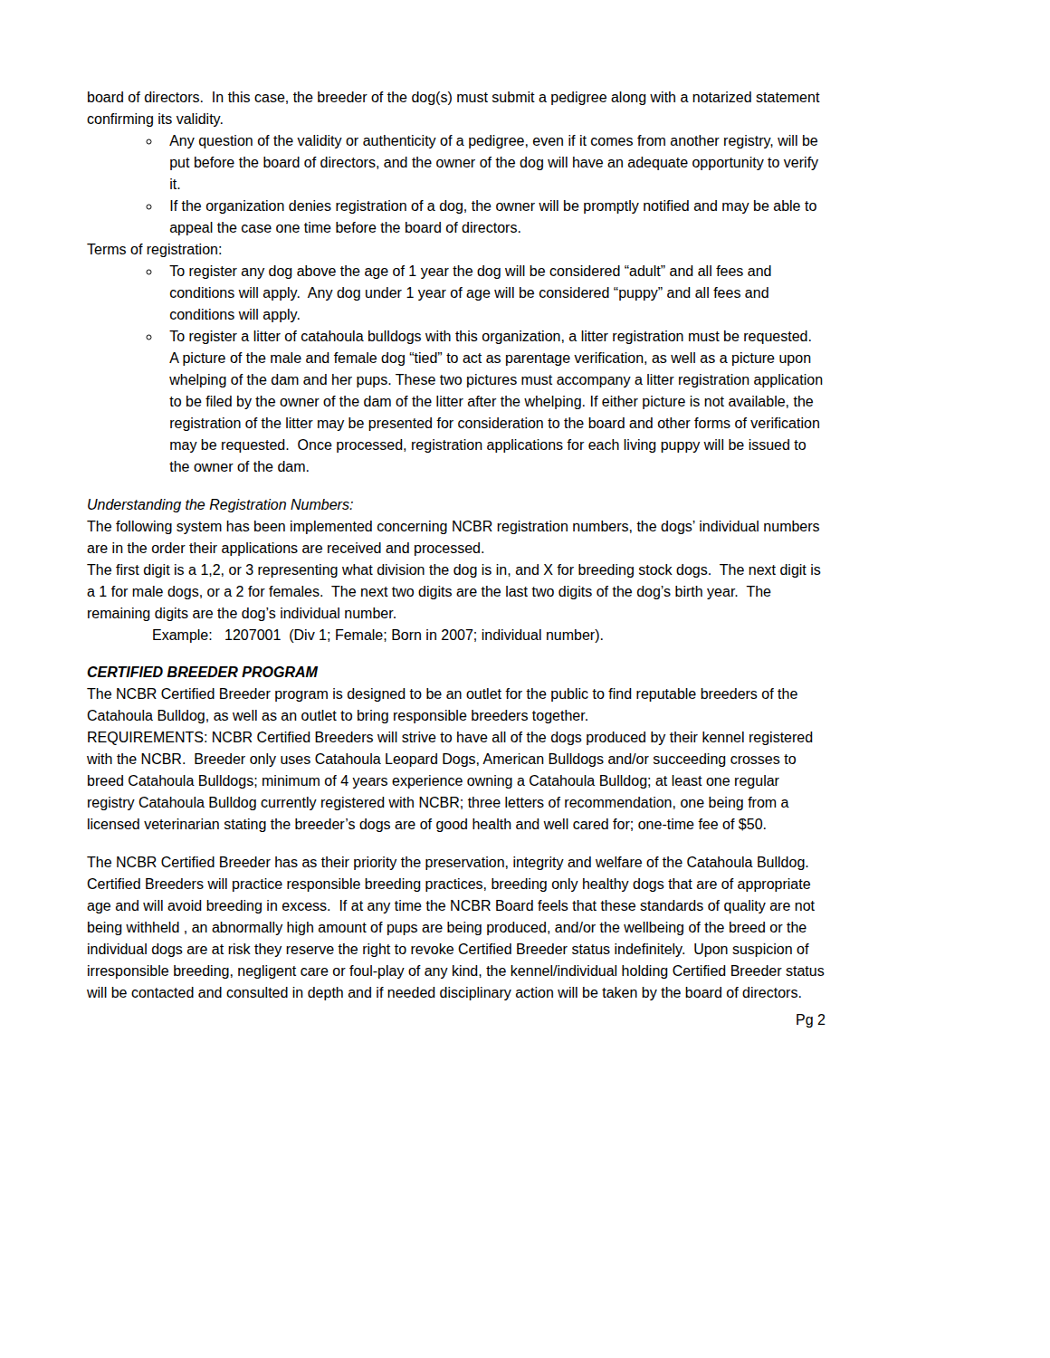board of directors. In this case, the breeder of the dog(s) must submit a pedigree along with a notarized statement confirming its validity.
Any question of the validity or authenticity of a pedigree, even if it comes from another registry, will be put before the board of directors, and the owner of the dog will have an adequate opportunity to verify it.
If the organization denies registration of a dog, the owner will be promptly notified and may be able to appeal the case one time before the board of directors.
Terms of registration:
To register any dog above the age of 1 year the dog will be considered “adult” and all fees and conditions will apply. Any dog under 1 year of age will be considered “puppy” and all fees and conditions will apply.
To register a litter of catahoula bulldogs with this organization, a litter registration must be requested. A picture of the male and female dog “tied” to act as parentage verification, as well as a picture upon whelping of the dam and her pups. These two pictures must accompany a litter registration application to be filed by the owner of the dam of the litter after the whelping. If either picture is not available, the registration of the litter may be presented for consideration to the board and other forms of verification may be requested. Once processed, registration applications for each living puppy will be issued to the owner of the dam.
Understanding the Registration Numbers:
The following system has been implemented concerning NCBR registration numbers, the dogs’ individual numbers are in the order their applications are received and processed.
The first digit is a 1,2, or 3 representing what division the dog is in, and X for breeding stock dogs. The next digit is a 1 for male dogs, or a 2 for females. The next two digits are the last two digits of the dog’s birth year. The remaining digits are the dog’s individual number.
Example: 1207001 (Div 1; Female; Born in 2007; individual number).
CERTIFIED BREEDER PROGRAM
The NCBR Certified Breeder program is designed to be an outlet for the public to find reputable breeders of the Catahoula Bulldog, as well as an outlet to bring responsible breeders together.
REQUIREMENTS: NCBR Certified Breeders will strive to have all of the dogs produced by their kennel registered with the NCBR. Breeder only uses Catahoula Leopard Dogs, American Bulldogs and/or succeeding crosses to breed Catahoula Bulldogs; minimum of 4 years experience owning a Catahoula Bulldog; at least one regular registry Catahoula Bulldog currently registered with NCBR; three letters of recommendation, one being from a licensed veterinarian stating the breeder’s dogs are of good health and well cared for; one-time fee of $50.
The NCBR Certified Breeder has as their priority the preservation, integrity and welfare of the Catahoula Bulldog. Certified Breeders will practice responsible breeding practices, breeding only healthy dogs that are of appropriate age and will avoid breeding in excess. If at any time the NCBR Board feels that these standards of quality are not being withheld , an abnormally high amount of pups are being produced, and/or the wellbeing of the breed or the individual dogs are at risk they reserve the right to revoke Certified Breeder status indefinitely. Upon suspicion of irresponsible breeding, negligent care or foul-play of any kind, the kennel/individual holding Certified Breeder status will be contacted and consulted in depth and if needed disciplinary action will be taken by the board of directors.
Pg 2